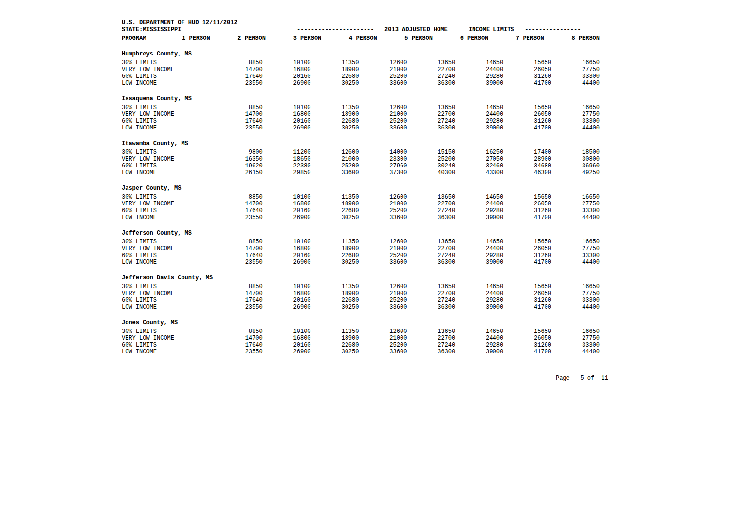U.S. DEPARTMENT OF HUD 12/11/2012
STATE:MISSISSIPPI ---------------------- 2013 ADJUSTED HOME INCOME LIMITS ----------------
| PROGRAM | 1 PERSON | 2 PERSON | 3 PERSON | 4 PERSON | 5 PERSON | 6 PERSON | 7 PERSON | 8 PERSON |
| --- | --- | --- | --- | --- | --- | --- | --- | --- |
Humphreys County, MS
| 30% LIMITS | 8850 | 10100 | 11350 | 12600 | 13650 | 14650 | 15650 | 16650 |
| VERY LOW INCOME | 14700 | 16800 | 18900 | 21000 | 22700 | 24400 | 26050 | 27750 |
| 60% LIMITS | 17640 | 20160 | 22680 | 25200 | 27240 | 29280 | 31260 | 33300 |
| LOW INCOME | 23550 | 26900 | 30250 | 33600 | 36300 | 39000 | 41700 | 44400 |
Issaquena County, MS
| 30% LIMITS | 8850 | 10100 | 11350 | 12600 | 13650 | 14650 | 15650 | 16650 |
| VERY LOW INCOME | 14700 | 16800 | 18900 | 21000 | 22700 | 24400 | 26050 | 27750 |
| 60% LIMITS | 17640 | 20160 | 22680 | 25200 | 27240 | 29280 | 31260 | 33300 |
| LOW INCOME | 23550 | 26900 | 30250 | 33600 | 36300 | 39000 | 41700 | 44400 |
Itawamba County, MS
| 30% LIMITS | 9800 | 11200 | 12600 | 14000 | 15150 | 16250 | 17400 | 18500 |
| VERY LOW INCOME | 16350 | 18650 | 21000 | 23300 | 25200 | 27050 | 28900 | 30800 |
| 60% LIMITS | 19620 | 22380 | 25200 | 27960 | 30240 | 32460 | 34680 | 36960 |
| LOW INCOME | 26150 | 29850 | 33600 | 37300 | 40300 | 43300 | 46300 | 49250 |
Jasper County, MS
| 30% LIMITS | 8850 | 10100 | 11350 | 12600 | 13650 | 14650 | 15650 | 16650 |
| VERY LOW INCOME | 14700 | 16800 | 18900 | 21000 | 22700 | 24400 | 26050 | 27750 |
| 60% LIMITS | 17640 | 20160 | 22680 | 25200 | 27240 | 29280 | 31260 | 33300 |
| LOW INCOME | 23550 | 26900 | 30250 | 33600 | 36300 | 39000 | 41700 | 44400 |
Jefferson County, MS
| 30% LIMITS | 8850 | 10100 | 11350 | 12600 | 13650 | 14650 | 15650 | 16650 |
| VERY LOW INCOME | 14700 | 16800 | 18900 | 21000 | 22700 | 24400 | 26050 | 27750 |
| 60% LIMITS | 17640 | 20160 | 22680 | 25200 | 27240 | 29280 | 31260 | 33300 |
| LOW INCOME | 23550 | 26900 | 30250 | 33600 | 36300 | 39000 | 41700 | 44400 |
Jefferson Davis County, MS
| 30% LIMITS | 8850 | 10100 | 11350 | 12600 | 13650 | 14650 | 15650 | 16650 |
| VERY LOW INCOME | 14700 | 16800 | 18900 | 21000 | 22700 | 24400 | 26050 | 27750 |
| 60% LIMITS | 17640 | 20160 | 22680 | 25200 | 27240 | 29280 | 31260 | 33300 |
| LOW INCOME | 23550 | 26900 | 30250 | 33600 | 36300 | 39000 | 41700 | 44400 |
Jones County, MS
| 30% LIMITS | 8850 | 10100 | 11350 | 12600 | 13650 | 14650 | 15650 | 16650 |
| VERY LOW INCOME | 14700 | 16800 | 18900 | 21000 | 22700 | 24400 | 26050 | 27750 |
| 60% LIMITS | 17640 | 20160 | 22680 | 25200 | 27240 | 29280 | 31260 | 33300 |
| LOW INCOME | 23550 | 26900 | 30250 | 33600 | 36300 | 39000 | 41700 | 44400 |
Page 5 of 11